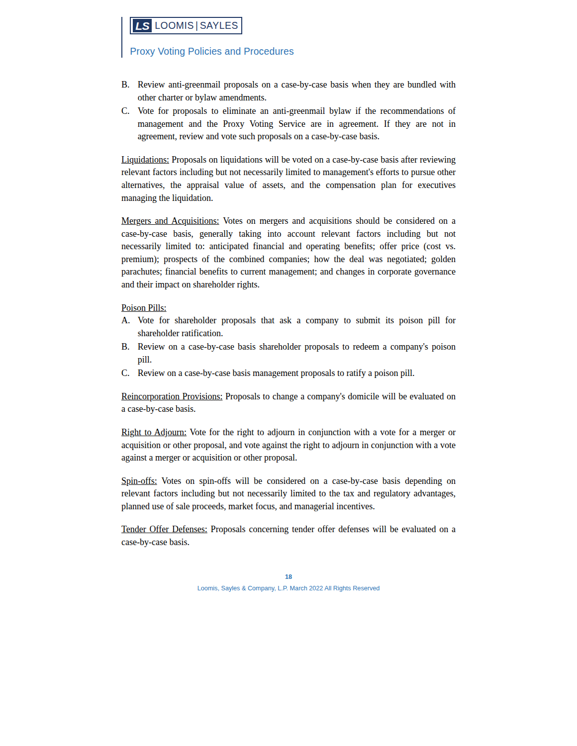LS LOOMIS|SAYLES
Proxy Voting Policies and Procedures
B. Review anti-greenmail proposals on a case-by-case basis when they are bundled with other charter or bylaw amendments.
C. Vote for proposals to eliminate an anti-greenmail bylaw if the recommendations of management and the Proxy Voting Service are in agreement. If they are not in agreement, review and vote such proposals on a case-by-case basis.
Liquidations: Proposals on liquidations will be voted on a case-by-case basis after reviewing relevant factors including but not necessarily limited to management's efforts to pursue other alternatives, the appraisal value of assets, and the compensation plan for executives managing the liquidation.
Mergers and Acquisitions: Votes on mergers and acquisitions should be considered on a case-by-case basis, generally taking into account relevant factors including but not necessarily limited to: anticipated financial and operating benefits; offer price (cost vs. premium); prospects of the combined companies; how the deal was negotiated; golden parachutes; financial benefits to current management; and changes in corporate governance and their impact on shareholder rights.
Poison Pills:
A. Vote for shareholder proposals that ask a company to submit its poison pill for shareholder ratification.
B. Review on a case-by-case basis shareholder proposals to redeem a company's poison pill.
C. Review on a case-by-case basis management proposals to ratify a poison pill.
Reincorporation Provisions: Proposals to change a company's domicile will be evaluated on a case-by-case basis.
Right to Adjourn: Vote for the right to adjourn in conjunction with a vote for a merger or acquisition or other proposal, and vote against the right to adjourn in conjunction with a vote against a merger or acquisition or other proposal.
Spin-offs: Votes on spin-offs will be considered on a case-by-case basis depending on relevant factors including but not necessarily limited to the tax and regulatory advantages, planned use of sale proceeds, market focus, and managerial incentives.
Tender Offer Defenses: Proposals concerning tender offer defenses will be evaluated on a case-by-case basis.
18
Loomis, Sayles & Company, L.P. March 2022 All Rights Reserved